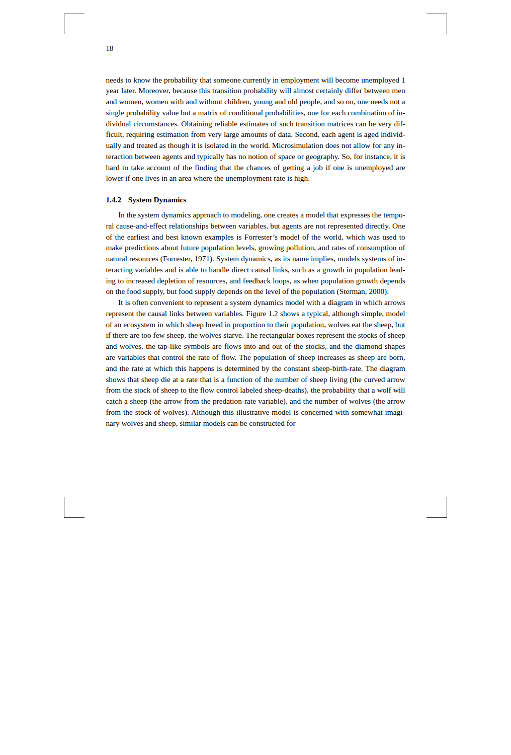18
needs to know the probability that someone currently in employment will become unemployed 1 year later. Moreover, because this transition probability will almost certainly differ between men and women, women with and without children, young and old people, and so on, one needs not a single probability value but a matrix of conditional probabilities, one for each combination of individual circumstances. Obtaining reliable estimates of such transition matrices can be very difficult, requiring estimation from very large amounts of data. Second, each agent is aged individually and treated as though it is isolated in the world. Microsimulation does not allow for any interaction between agents and typically has no notion of space or geography. So, for instance, it is hard to take account of the finding that the chances of getting a job if one is unemployed are lower if one lives in an area where the unemployment rate is high.
1.4.2 System Dynamics
In the system dynamics approach to modeling, one creates a model that expresses the temporal cause-and-effect relationships between variables, but agents are not represented directly. One of the earliest and best known examples is Forrester’s model of the world, which was used to make predictions about future population levels, growing pollution, and rates of consumption of natural resources (Forrester, 1971). System dynamics, as its name implies, models systems of interacting variables and is able to handle direct causal links, such as a growth in population leading to increased depletion of resources, and feedback loops, as when population growth depends on the food supply, but food supply depends on the level of the population (Sterman, 2000).
It is often convenient to represent a system dynamics model with a diagram in which arrows represent the causal links between variables. Figure 1.2 shows a typical, although simple, model of an ecosystem in which sheep breed in proportion to their population, wolves eat the sheep, but if there are too few sheep, the wolves starve. The rectangular boxes represent the stocks of sheep and wolves, the tap-like symbols are flows into and out of the stocks, and the diamond shapes are variables that control the rate of flow. The population of sheep increases as sheep are born, and the rate at which this happens is determined by the constant sheep-birth-rate. The diagram shows that sheep die at a rate that is a function of the number of sheep living (the curved arrow from the stock of sheep to the flow control labeled sheep-deaths), the probability that a wolf will catch a sheep (the arrow from the predation-rate variable), and the number of wolves (the arrow from the stock of wolves). Although this illustrative model is concerned with somewhat imaginary wolves and sheep, similar models can be constructed for